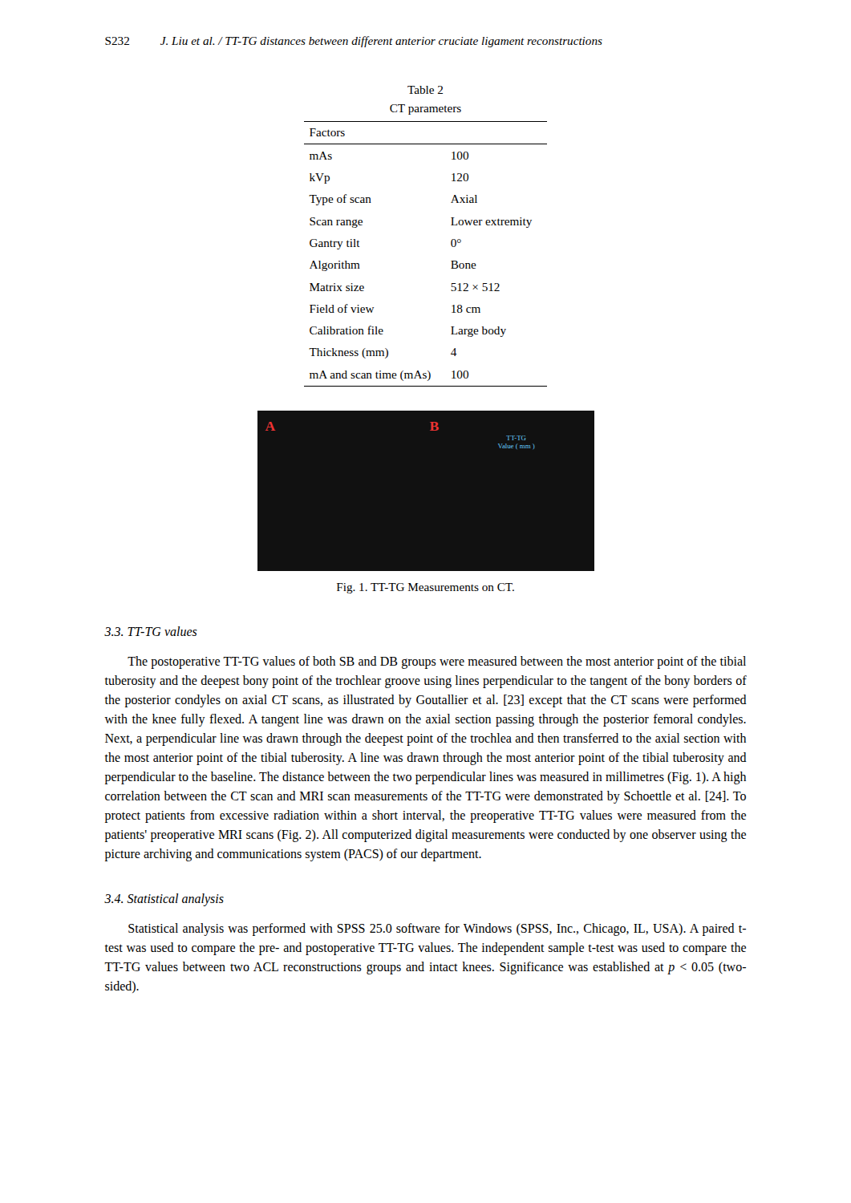S232 J. Liu et al. / TT-TG distances between different anterior cruciate ligament reconstructions
Table 2 CT parameters
| Factors |
| --- |
| mAs | 100 |
| kVp | 120 |
| Type of scan | Axial |
| Scan range | Lower extremity |
| Gantry tilt | 0° |
| Algorithm | Bone |
| Matrix size | 512 × 512 |
| Field of view | 18 cm |
| Calibration file | Large body |
| Thickness (mm) | 4 |
| mA and scan time (mAs) | 100 |
A B TT-TG
Value ( mm )
Fig. 1. TT-TG Measurements on CT.
3.3. TT-TG values
The postoperative TT-TG values of both SB and DB groups were measured between the most anterior point of the tibial tuberosity and the deepest bony point of the trochlear groove using lines perpendicular to the tangent of the bony borders of the posterior condyles on axial CT scans, as illustrated by Goutallier et al. [23] except that the CT scans were performed with the knee fully flexed. A tangent line was drawn on the axial section passing through the posterior femoral condyles. Next, a perpendicular line was drawn through the deepest point of the trochlea and then transferred to the axial section with the most anterior point of the tibial tuberosity. A line was drawn through the most anterior point of the tibial tuberosity and perpendicular to the baseline. The distance between the two perpendicular lines was measured in millimetres (Fig. 1). A high correlation between the CT scan and MRI scan measurements of the TT-TG were demonstrated by Schoettle et al. [24]. To protect patients from excessive radiation within a short interval, the preoperative TT-TG values were measured from the patients' preoperative MRI scans (Fig. 2). All computerized digital measurements were conducted by one observer using the picture archiving and communications system (PACS) of our department.
3.4. Statistical analysis
Statistical analysis was performed with SPSS 25.0 software for Windows (SPSS, Inc., Chicago, IL, USA). A paired t-test was used to compare the pre- and postoperative TT-TG values. The independent sample t-test was used to compare the TT-TG values between two ACL reconstructions groups and intact knees. Significance was established at p < 0.05 (two-sided).